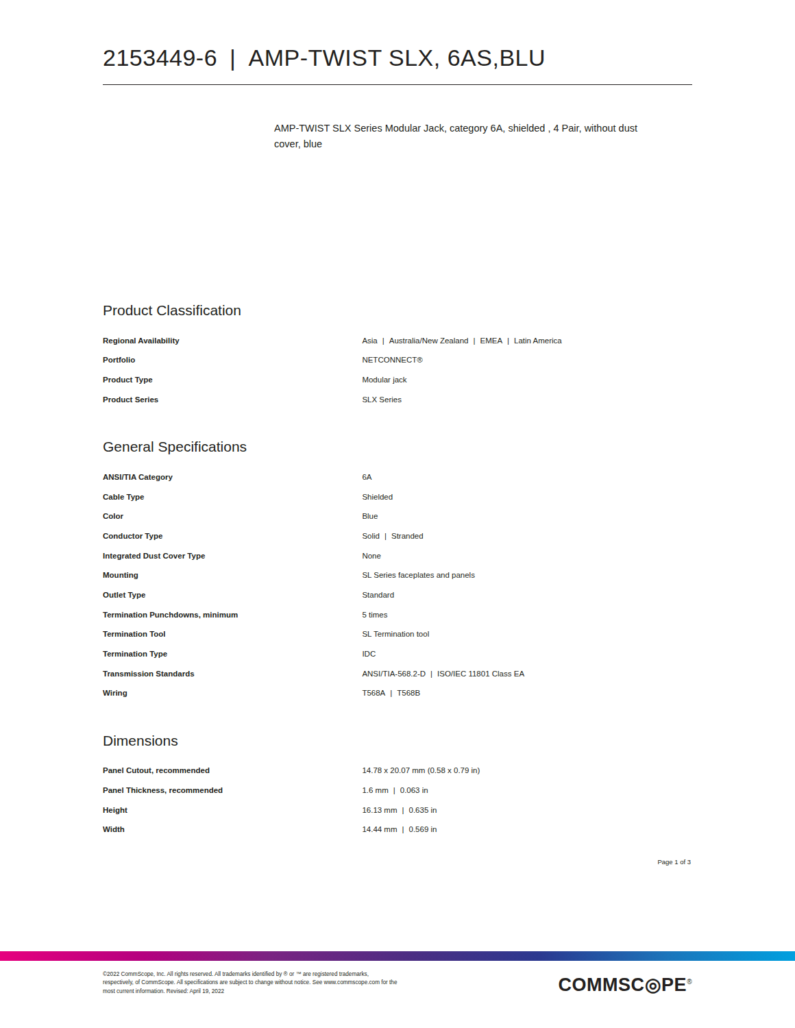2153449-6|AMP-TWIST SLX, 6AS,BLU
AMP-TWIST SLX Series Modular Jack, category 6A, shielded , 4 Pair, without dust cover, blue
Product Classification
| Regional Availability | Asia / Australia/New Zealand / EMEA / Latin America |
| Portfolio | NETCONNECT® |
| Product Type | Modular jack |
| Product Series | SLX Series |
General Specifications
| ANSI/TIA Category | 6A |
| Cable Type | Shielded |
| Color | Blue |
| Conductor Type | Solid / Stranded |
| Integrated Dust Cover Type | None |
| Mounting | SL Series faceplates and panels |
| Outlet Type | Standard |
| Termination Punchdowns, minimum | 5 times |
| Termination Tool | SL Termination tool |
| Termination Type | IDC |
| Transmission Standards | ANSI/TIA-568.2-D / ISO/IEC 11801 Class EA |
| Wiring | T568A / T568B |
Dimensions
| Panel Cutout, recommended | 14.78 x 20.07 mm (0.58 x 0.79 in) |
| Panel Thickness, recommended | 1.6 mm / 0.063 in |
| Height | 16.13 mm / 0.635 in |
| Width | 14.44 mm / 0.569 in |
Page 1 of 3
©2022 CommScope, Inc. All rights reserved. All trademarks identified by ® or ™ are registered trademarks,
respectively, of CommScope. All specifications are subject to change without notice. See www.commscope.com for the
most current information. Revised: April 19, 2022
COMMSC◎PE®